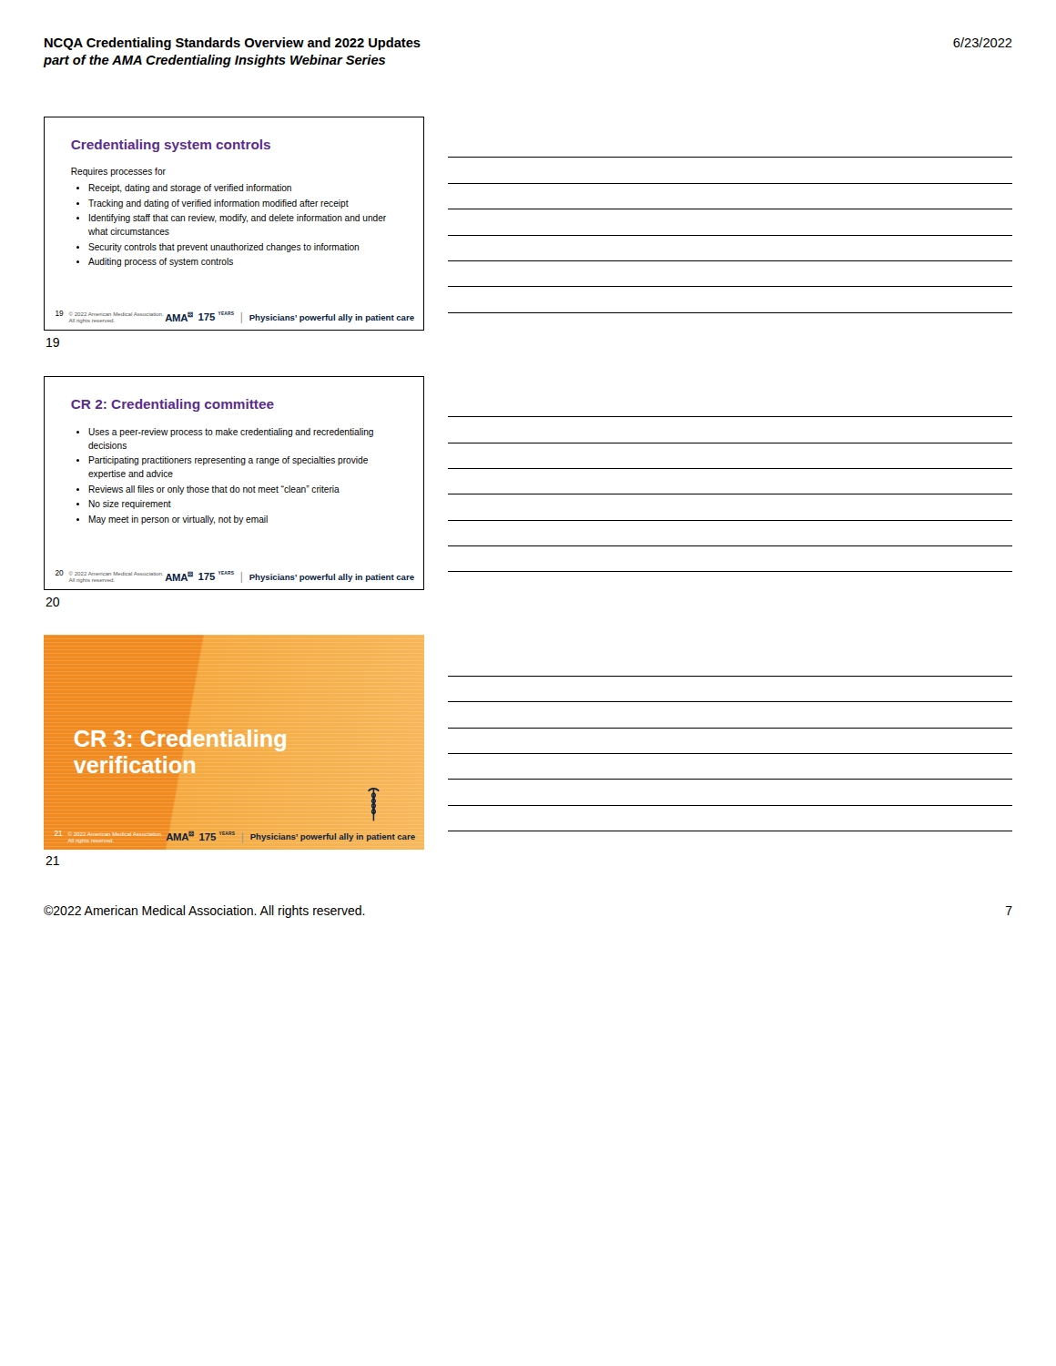NCQA Credentialing Standards Overview and 2022 Updates
part of the AMA Credentialing Insights Webinar Series
6/23/2022
Credentialing system controls
Requires processes for
Receipt, dating and storage of verified information
Tracking and dating of verified information modified after receipt
Identifying staff that can review, modify, and delete information and under what circumstances
Security controls that prevent unauthorized changes to information
Auditing process of system controls
19 © 2022 American Medical Association. All rights reserved.
AMA⚄ 175 YEARS | Physicians’ powerful ally in patient care
19
CR 2: Credentialing committee
Uses a peer-review process to make credentialing and recredentialing decisions
Participating practitioners representing a range of specialties provide expertise and advice
Reviews all files or only those that do not meet “clean” criteria
No size requirement
May meet in person or virtually, not by email
20 © 2022 American Medical Association. All rights reserved.
AMA⚄ 175 YEARS | Physicians’ powerful ally in patient care
20
CR 3: Credentialing verification
21 © 2022 American Medical Association. All rights reserved.
AMA⚄ 175 YEARS | Physicians’ powerful ally in patient care
21
©2022 American Medical Association. All rights reserved.
7